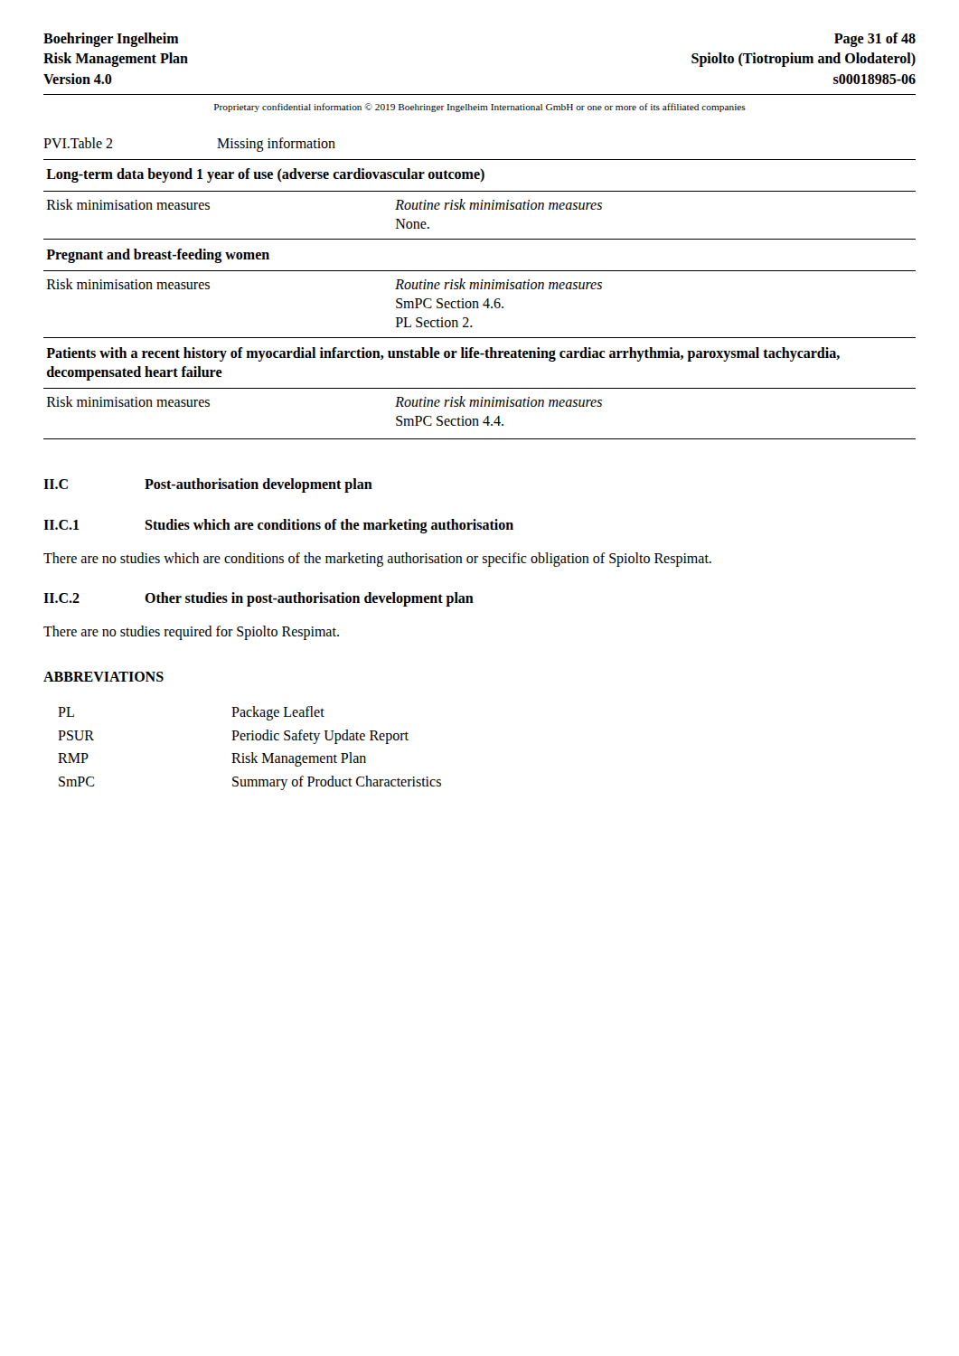Boehringer Ingelheim
Risk Management Plan
Version 4.0
Page 31 of 48
Spiolto (Tiotropium and Olodaterol)
s00018985-06
Proprietary confidential information © 2019 Boehringer Ingelheim International GmbH or one or more of its affiliated companies
PVI.Table 2 Missing information
| Long-term data beyond 1 year of use (adverse cardiovascular outcome) |
| Risk minimisation measures | Routine risk minimisation measures None. |
| Pregnant and breast-feeding women |
| Risk minimisation measures | Routine risk minimisation measures SmPC Section 4.6. PL Section 2. |
| Patients with a recent history of myocardial infarction, unstable or life-threatening cardiac arrhythmia, paroxysmal tachycardia, decompensated heart failure |
| Risk minimisation measures | Routine risk minimisation measures SmPC Section 4.4. |
II.C Post-authorisation development plan
II.C.1 Studies which are conditions of the marketing authorisation
There are no studies which are conditions of the marketing authorisation or specific obligation of Spiolto Respimat.
II.C.2 Other studies in post-authorisation development plan
There are no studies required for Spiolto Respimat.
ABBREVIATIONS
| PL | Package Leaflet |
| PSUR | Periodic Safety Update Report |
| RMP | Risk Management Plan |
| SmPC | Summary of Product Characteristics |